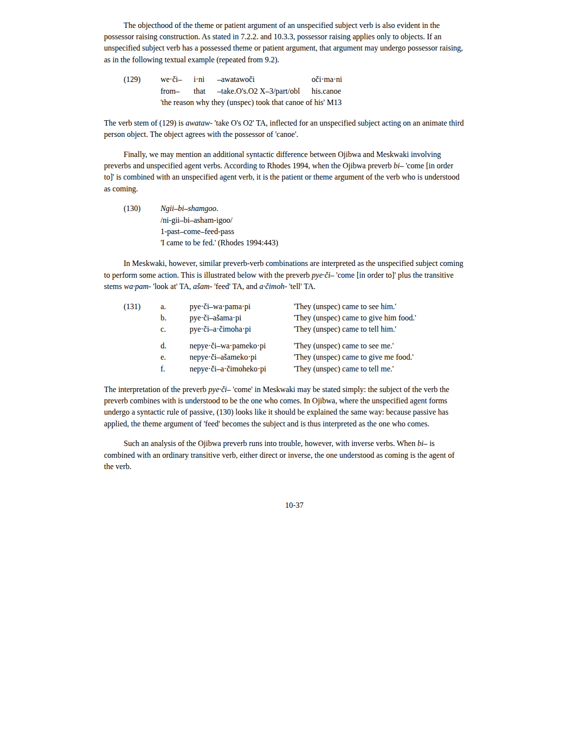The objecthood of the theme or patient argument of an unspecified subject verb is also evident in the possessor raising construction. As stated in 7.2.2. and 10.3.3, possessor raising applies only to objects. If an unspecified subject verb has a possessed theme or patient argument, that argument may undergo possessor raising, as in the following textual example (repeated from 9.2).
| (129) | we·či– | i·ni | –awatawoči | oči·ma·ni |
| | from– | that | –take.O's.O2 X–3/part/obl | his.canoe |
| | 'the reason why they (unspec) took that canoe of his' M13 |
The verb stem of (129) is awataw- 'take O's O2' TA, inflected for an unspecified subject acting on an animate third person object. The object agrees with the possessor of 'canoe'.
Finally, we may mention an additional syntactic difference between Ojibwa and Meskwaki involving preverbs and unspecified agent verbs. According to Rhodes 1994, when the Ojibwa preverb bi– 'come [in order to]' is combined with an unspecified agent verb, it is the patient or theme argument of the verb who is understood as coming.
| (130) | Ngii–bi–shamgoo . |
| | /ni-gii–bi–asham-igoo/ |
| | 1-past–come–feed-pass |
| | 'I came to be fed.' (Rhodes 1994:443) |
In Meskwaki, however, similar preverb-verb combinations are interpreted as the unspecified subject coming to perform some action. This is illustrated below with the preverb pye·či– 'come [in order to]' plus the transitive stems wa·pam- 'look at' TA, ašam- 'feed' TA, and a·čimoh- 'tell' TA.
| (131) | a. | pye·či–wa·pama·pi | 'They (unspec) came to see him.' |
| | b. | pye·či–ašama·pi | 'They (unspec) came to give him food.' |
| | c. | pye·či–a·čimoha·pi | 'They (unspec) came to tell him.' |
| | d. | nepye·či–wa·pameko·pi | 'They (unspec) came to see me.' |
| | e. | nepye·či–ašameko·pi | 'They (unspec) came to give me food.' |
| | f. | nepye·či–a·čimoheko·pi | 'They (unspec) came to tell me.' |
The interpretation of the preverb pye·či– 'come' in Meskwaki may be stated simply: the subject of the verb the preverb combines with is understood to be the one who comes. In Ojibwa, where the unspecified agent forms undergo a syntactic rule of passive, (130) looks like it should be explained the same way: because passive has applied, the theme argument of 'feed' becomes the subject and is thus interpreted as the one who comes.
Such an analysis of the Ojibwa preverb runs into trouble, however, with inverse verbs. When bi– is combined with an ordinary transitive verb, either direct or inverse, the one understood as coming is the agent of the verb.
10-37